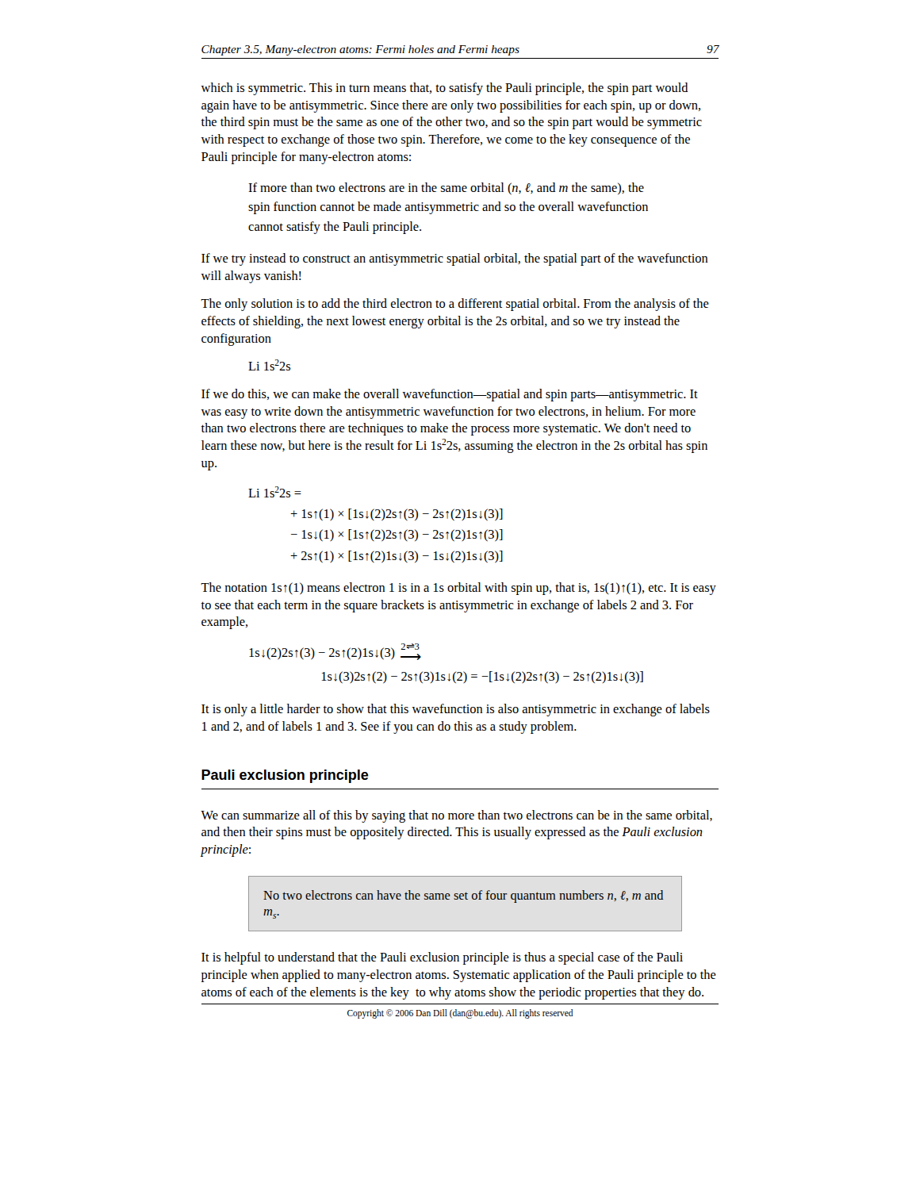Chapter 3.5, Many-electron atoms: Fermi holes and Fermi heaps 97
which is symmetric. This in turn means that, to satisfy the Pauli principle, the spin part would again have to be antisymmetric. Since there are only two possibilities for each spin, up or down, the third spin must be the same as one of the other two, and so the spin part would be symmetric with respect to exchange of those two spin. Therefore, we come to the key consequence of the Pauli principle for many-electron atoms:
If more than two electrons are in the same orbital (n, ℓ, and m the same), the spin function cannot be made antisymmetric and so the overall wavefunction cannot satisfy the Pauli principle.
If we try instead to construct an antisymmetric spatial orbital, the spatial part of the wavefunction will always vanish!
The only solution is to add the third electron to a different spatial orbital. From the analysis of the effects of shielding, the next lowest energy orbital is the 2s orbital, and so we try instead the configuration
Li 1s22s
If we do this, we can make the overall wavefunction—spatial and spin parts—antisymmetric. It was easy to write down the antisymmetric wavefunction for two electrons, in helium. For more than two electrons there are techniques to make the process more systematic. We don't need to learn these now, but here is the result for Li 1s22s, assuming the electron in the 2s orbital has spin up.
Li 1s22s =
+ 1s↑(1) × [1s↓(2)2s↑(3) − 2s↑(2)1s↓(3)]
− 1s↓(1) × [1s↑(2)2s↑(3) − 2s↑(2)1s↑(3)]
+ 2s↑(1) × [1s↑(2)1s↓(3) − 1s↓(2)1s↓(3)]
The notation 1s↑(1) means electron 1 is in a 1s orbital with spin up, that is, 1s(1)↑(1), etc. It is easy to see that each term in the square brackets is antisymmetric in exchange of labels 2 and 3. For example,
1s↓(2)2s↑(3) − 2s↑(2)1s↓(3)2⇌3⟶
1s↓(3)2s↑(2) − 2s↑(3)1s↓(2) = −[1s↓(2)2s↑(3) − 2s↑(2)1s↓(3)]
It is only a little harder to show that this wavefunction is also antisymmetric in exchange of labels 1 and 2, and of labels 1 and 3. See if you can do this as a study problem.
Pauli exclusion principle
We can summarize all of this by saying that no more than two electrons can be in the same orbital, and then their spins must be oppositely directed. This is usually expressed as the Pauli exclusion principle:
No two electrons can have the same set of four quantum numbers n, ℓ, m and ms.
It is helpful to understand that the Pauli exclusion principle is thus a special case of the Pauli principle when applied to many-electron atoms. Systematic application of the Pauli principle to the atoms of each of the elements is the key to why atoms show the periodic properties that they do.
Copyright © 2006 Dan Dill (dan@bu.edu). All rights reserved